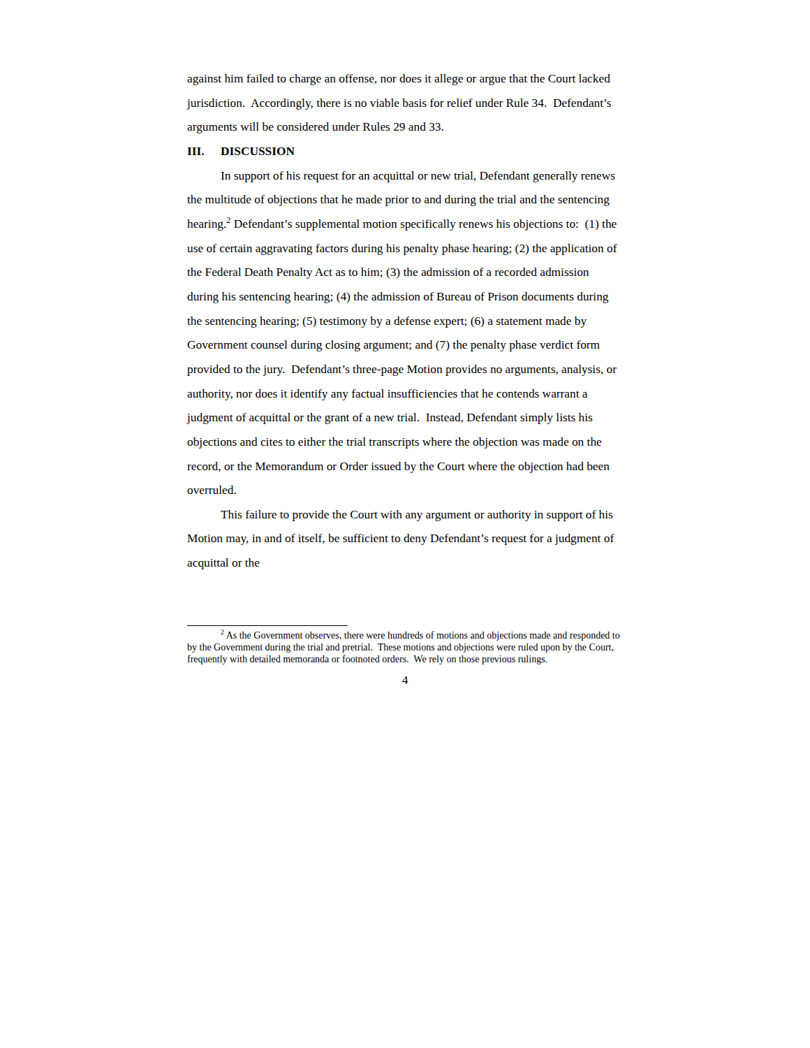against him failed to charge an offense, nor does it allege or argue that the Court lacked jurisdiction. Accordingly, there is no viable basis for relief under Rule 34. Defendant’s arguments will be considered under Rules 29 and 33.
III. DISCUSSION
In support of his request for an acquittal or new trial, Defendant generally renews the multitude of objections that he made prior to and during the trial and the sentencing hearing.2 Defendant’s supplemental motion specifically renews his objections to: (1) the use of certain aggravating factors during his penalty phase hearing; (2) the application of the Federal Death Penalty Act as to him; (3) the admission of a recorded admission during his sentencing hearing; (4) the admission of Bureau of Prison documents during the sentencing hearing; (5) testimony by a defense expert; (6) a statement made by Government counsel during closing argument; and (7) the penalty phase verdict form provided to the jury. Defendant’s three-page Motion provides no arguments, analysis, or authority, nor does it identify any factual insufficiencies that he contends warrant a judgment of acquittal or the grant of a new trial. Instead, Defendant simply lists his objections and cites to either the trial transcripts where the objection was made on the record, or the Memorandum or Order issued by the Court where the objection had been overruled.
This failure to provide the Court with any argument or authority in support of his Motion may, in and of itself, be sufficient to deny Defendant’s request for a judgment of acquittal or the
2 As the Government observes, there were hundreds of motions and objections made and responded to by the Government during the trial and pretrial. These motions and objections were ruled upon by the Court, frequently with detailed memoranda or footnoted orders. We rely on those previous rulings.
4